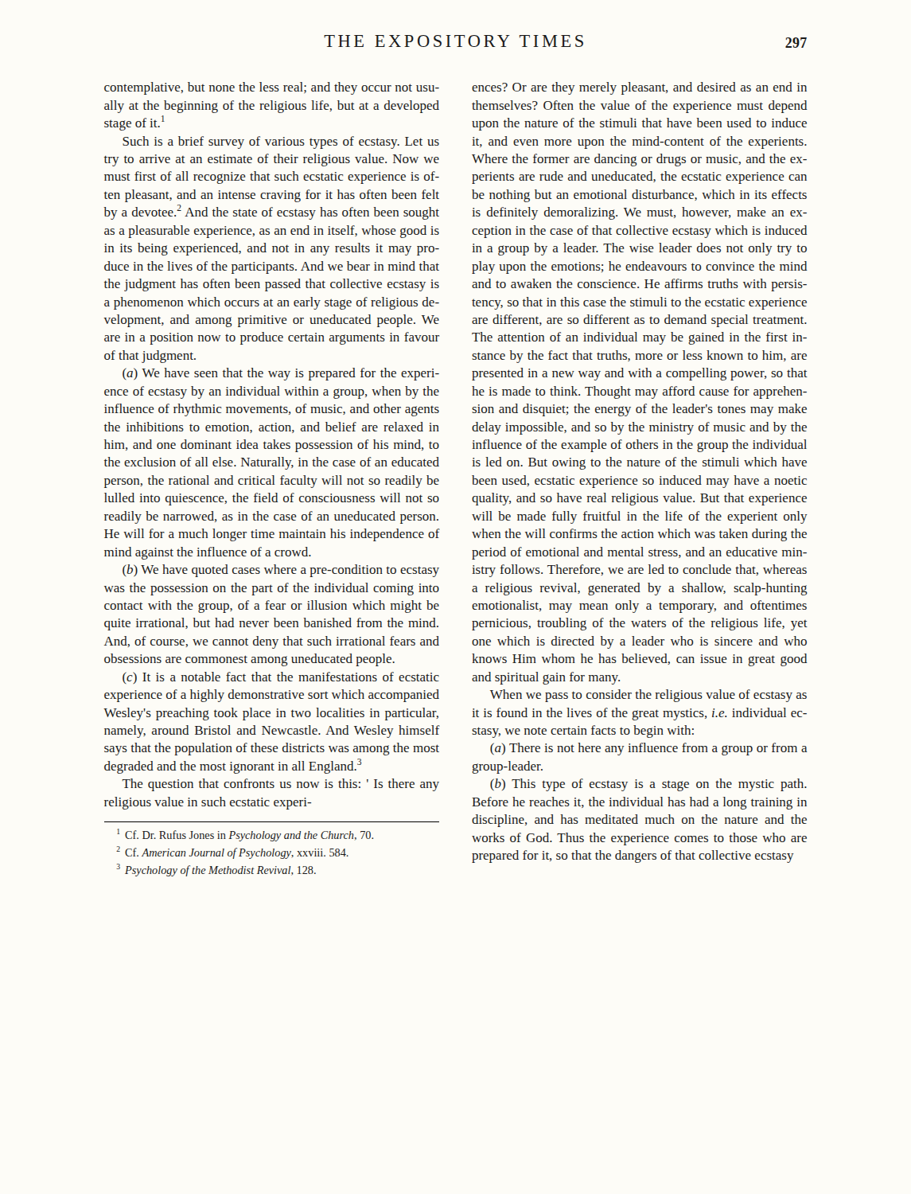THE EXPOSITORY TIMES
297
contemplative, but none the less real; and they occur not usually at the beginning of the religious life, but at a developed stage of it.1
Such is a brief survey of various types of ecstasy. Let us try to arrive at an estimate of their religious value. Now we must first of all recognize that such ecstatic experience is often pleasant, and an intense craving for it has often been felt by a devotee.2 And the state of ecstasy has often been sought as a pleasurable experience, as an end in itself, whose good is in its being experienced, and not in any results it may produce in the lives of the participants. And we bear in mind that the judgment has often been passed that collective ecstasy is a phenomenon which occurs at an early stage of religious development, and among primitive or uneducated people. We are in a position now to produce certain arguments in favour of that judgment.
(a) We have seen that the way is prepared for the experience of ecstasy by an individual within a group, when by the influence of rhythmic movements, of music, and other agents the inhibitions to emotion, action, and belief are relaxed in him, and one dominant idea takes possession of his mind, to the exclusion of all else. Naturally, in the case of an educated person, the rational and critical faculty will not so readily be lulled into quiescence, the field of consciousness will not so readily be narrowed, as in the case of an uneducated person. He will for a much longer time maintain his independence of mind against the influence of a crowd.
(b) We have quoted cases where a pre-condition to ecstasy was the possession on the part of the individual coming into contact with the group, of a fear or illusion which might be quite irrational, but had never been banished from the mind. And, of course, we cannot deny that such irrational fears and obsessions are commonest among uneducated people.
(c) It is a notable fact that the manifestations of ecstatic experience of a highly demonstrative sort which accompanied Wesley's preaching took place in two localities in particular, namely, around Bristol and Newcastle. And Wesley himself says that the population of these districts was among the most degraded and the most ignorant in all England.3
The question that confronts us now is this: ' Is there any religious value in such ecstatic experi-
1 Cf. Dr. Rufus Jones in Psychology and the Church, 70.
2 Cf. American Journal of Psychology, xxviii. 584.
3 Psychology of the Methodist Revival, 128.
ences? Or are they merely pleasant, and desired as an end in themselves? Often the value of the experience must depend upon the nature of the stimuli that have been used to induce it, and even more upon the mind-content of the experients. Where the former are dancing or drugs or music, and the experients are rude and uneducated, the ecstatic experience can be nothing but an emotional disturbance, which in its effects is definitely demoralizing. We must, however, make an exception in the case of that collective ecstasy which is induced in a group by a leader. The wise leader does not only try to play upon the emotions; he endeavours to convince the mind and to awaken the conscience. He affirms truths with persistency, so that in this case the stimuli to the ecstatic experience are different, are so different as to demand special treatment. The attention of an individual may be gained in the first instance by the fact that truths, more or less known to him, are presented in a new way and with a compelling power, so that he is made to think. Thought may afford cause for apprehension and disquiet; the energy of the leader's tones may make delay impossible, and so by the ministry of music and by the influence of the example of others in the group the individual is led on. But owing to the nature of the stimuli which have been used, ecstatic experience so induced may have a noetic quality, and so have real religious value. But that experience will be made fully fruitful in the life of the experient only when the will confirms the action which was taken during the period of emotional and mental stress, and an educative ministry follows. Therefore, we are led to conclude that, whereas a religious revival, generated by a shallow, scalp-hunting emotionalist, may mean only a temporary, and oftentimes pernicious, troubling of the waters of the religious life, yet one which is directed by a leader who is sincere and who knows Him whom he has believed, can issue in great good and spiritual gain for many.
When we pass to consider the religious value of ecstasy as it is found in the lives of the great mystics, i.e. individual ecstasy, we note certain facts to begin with:
(a) There is not here any influence from a group or from a group-leader.
(b) This type of ecstasy is a stage on the mystic path. Before he reaches it, the individual has had a long training in discipline, and has meditated much on the nature and the works of God. Thus the experience comes to those who are prepared for it, so that the dangers of that collective ecstasy